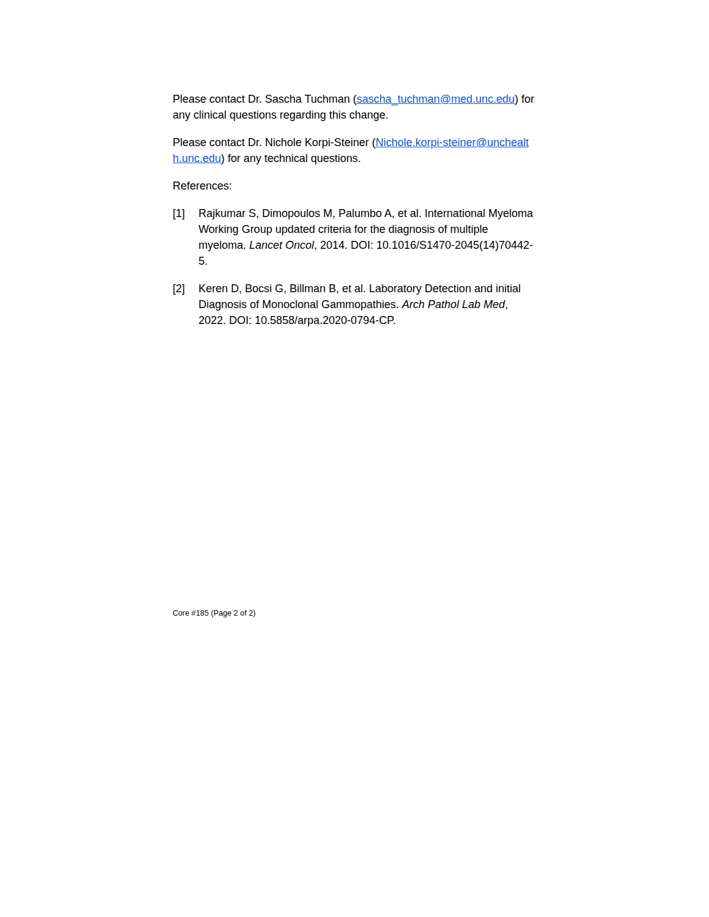Please contact Dr. Sascha Tuchman (sascha_tuchman@med.unc.edu) for any clinical questions regarding this change.
Please contact Dr. Nichole Korpi-Steiner (Nichole.korpi-steiner@unchealth.unc.edu) for any technical questions.
References:
[1] Rajkumar S, Dimopoulos M, Palumbo A, et al. International Myeloma Working Group updated criteria for the diagnosis of multiple myeloma. Lancet Oncol, 2014. DOI: 10.1016/S1470-2045(14)70442-5.
[2] Keren D, Bocsi G, Billman B, et al. Laboratory Detection and initial Diagnosis of Monoclonal Gammopathies. Arch Pathol Lab Med, 2022. DOI: 10.5858/arpa.2020-0794-CP.
Core #185 (Page 2 of 2)